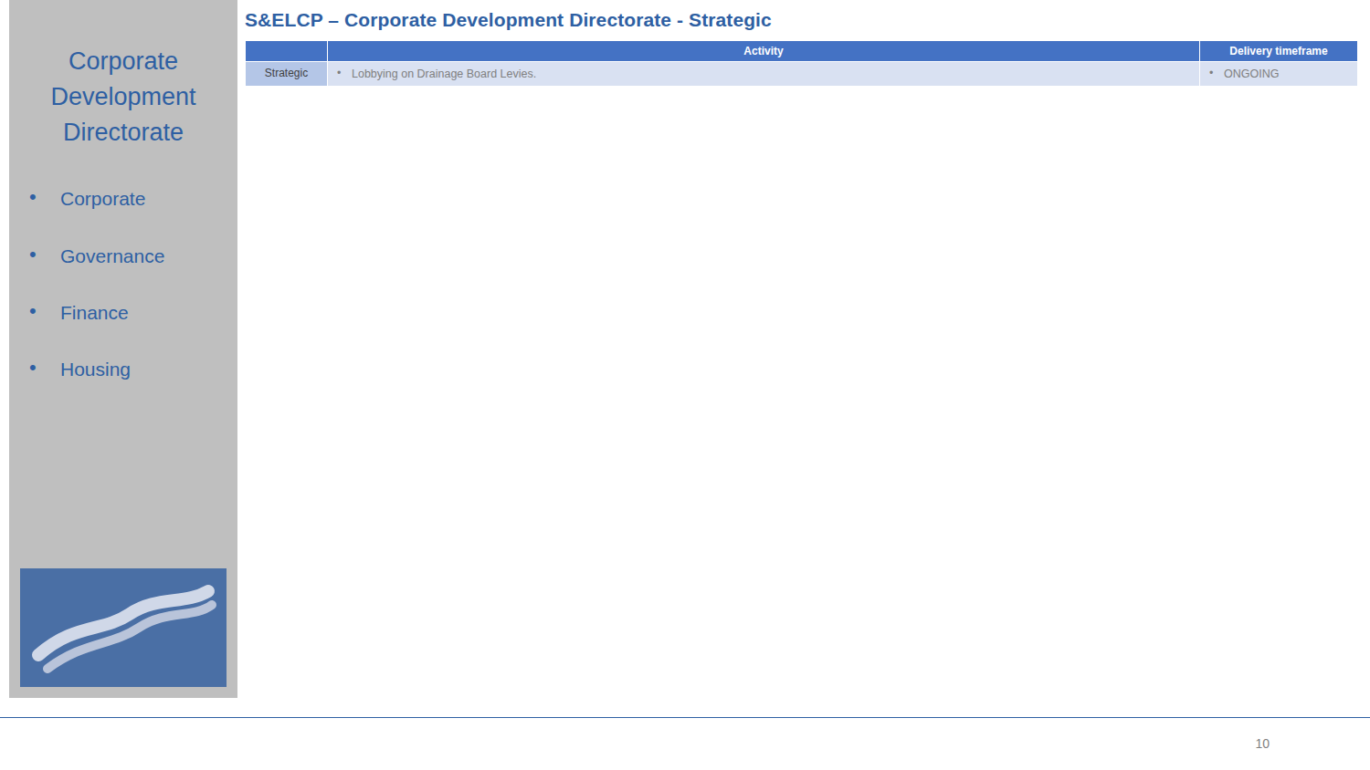Corporate
Development
Directorate
Corporate
Governance
Finance
Housing
S&ELCP – Corporate Development Directorate - Strategic
| | Activity | Delivery timeframe |
| --- | --- | --- |
| Strategic | Lobbying on Drainage Board Levies. | ONGOING |
10